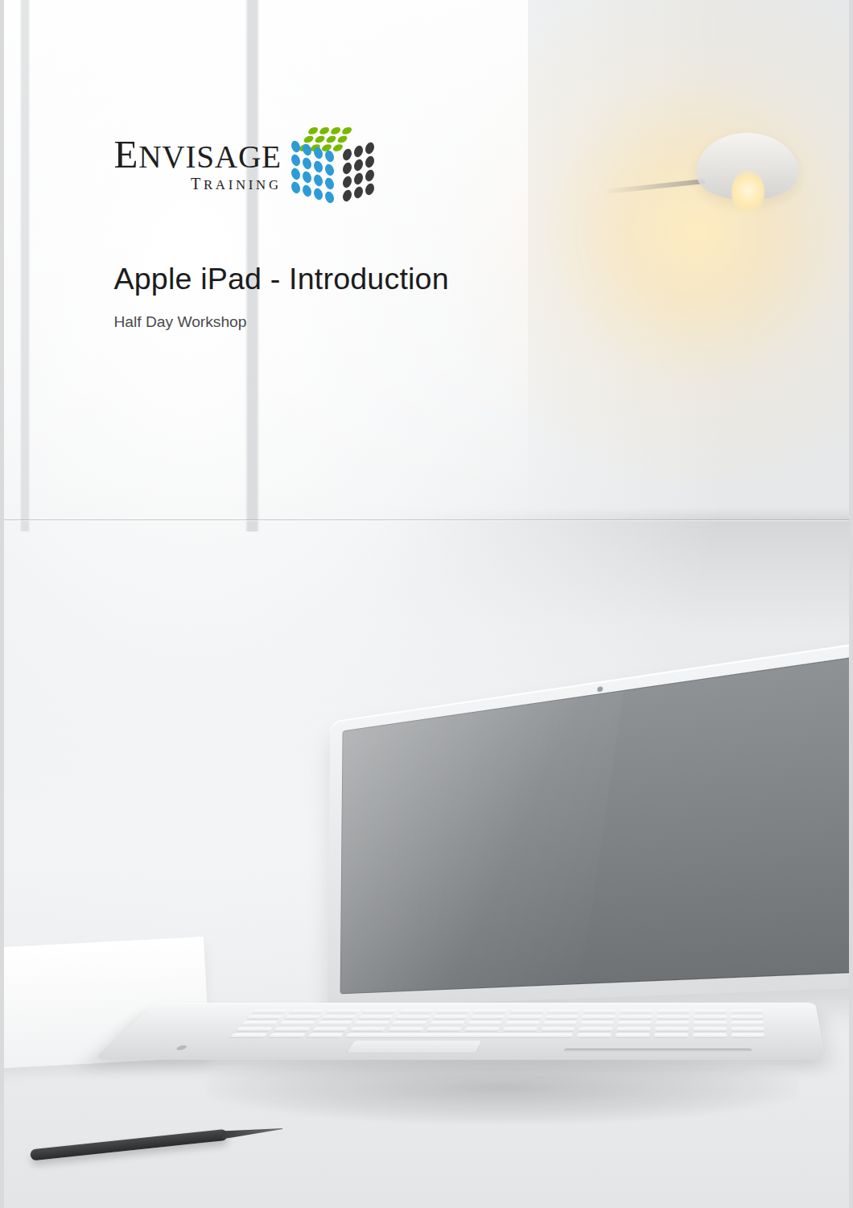ENVISAGE TRAINING
Apple iPad - Introduction
Half Day Workshop